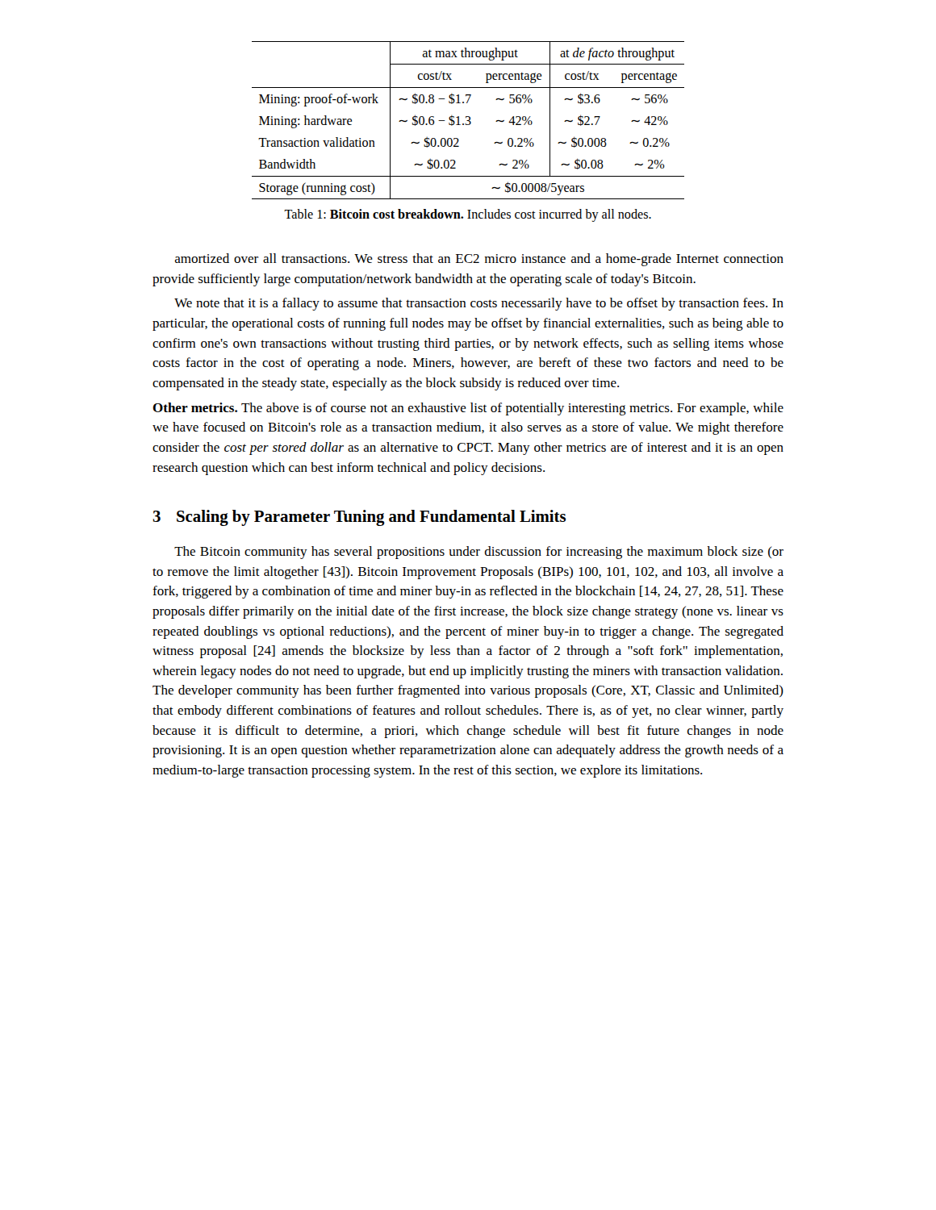| | at max throughput | at de facto throughput |
| --- | --- | --- |
| | cost/tx | percentage | cost/tx | percentage |
| Mining: proof-of-work | ∼ $0.8 − $1.7 | ∼ 56% | ∼ $3.6 | ∼ 56% |
| Mining: hardware | ∼ $0.6 − $1.3 | ∼ 42% | ∼ $2.7 | ∼ 42% |
| Transaction validation | ∼ $0.002 | ∼ 0.2% | ∼ $0.008 | ∼ 0.2% |
| Bandwidth | ∼ $0.02 | ∼ 2% | ∼ $0.08 | ∼ 2% |
| Storage (running cost) | ∼ $0.0008/5years |
Table 1: Bitcoin cost breakdown. Includes cost incurred by all nodes.
amortized over all transactions. We stress that an EC2 micro instance and a home-grade Internet connection provide sufficiently large computation/network bandwidth at the operating scale of today's Bitcoin.
We note that it is a fallacy to assume that transaction costs necessarily have to be offset by transaction fees. In particular, the operational costs of running full nodes may be offset by financial externalities, such as being able to confirm one's own transactions without trusting third parties, or by network effects, such as selling items whose costs factor in the cost of operating a node. Miners, however, are bereft of these two factors and need to be compensated in the steady state, especially as the block subsidy is reduced over time.
Other metrics. The above is of course not an exhaustive list of potentially interesting metrics. For example, while we have focused on Bitcoin's role as a transaction medium, it also serves as a store of value. We might therefore consider the cost per stored dollar as an alternative to CPCT. Many other metrics are of interest and it is an open research question which can best inform technical and policy decisions.
3 Scaling by Parameter Tuning and Fundamental Limits
The Bitcoin community has several propositions under discussion for increasing the maximum block size (or to remove the limit altogether [43]). Bitcoin Improvement Proposals (BIPs) 100, 101, 102, and 103, all involve a fork, triggered by a combination of time and miner buy-in as reflected in the blockchain [14, 24, 27, 28, 51]. These proposals differ primarily on the initial date of the first increase, the block size change strategy (none vs. linear vs repeated doublings vs optional reductions), and the percent of miner buy-in to trigger a change. The segregated witness proposal [24] amends the blocksize by less than a factor of 2 through a "soft fork" implementation, wherein legacy nodes do not need to upgrade, but end up implicitly trusting the miners with transaction validation. The developer community has been further fragmented into various proposals (Core, XT, Classic and Unlimited) that embody different combinations of features and rollout schedules. There is, as of yet, no clear winner, partly because it is difficult to determine, a priori, which change schedule will best fit future changes in node provisioning. It is an open question whether reparametrization alone can adequately address the growth needs of a medium-to-large transaction processing system. In the rest of this section, we explore its limitations.